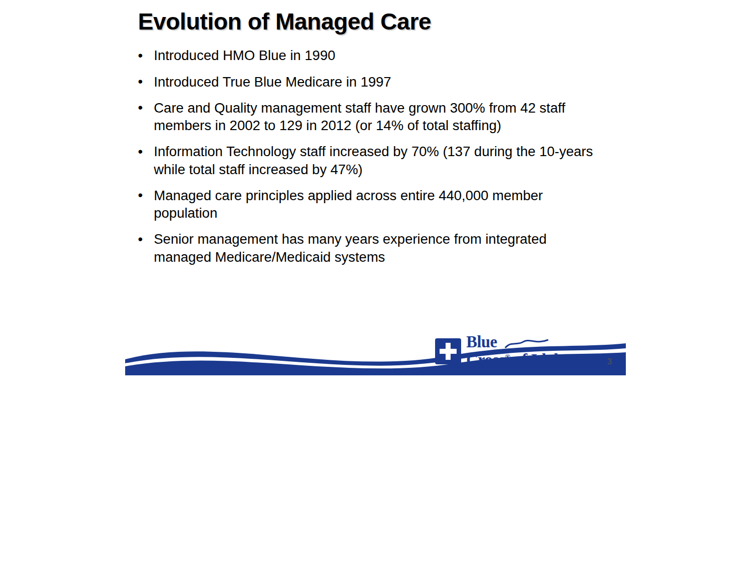Evolution of Managed Care
Introduced HMO Blue in 1990
Introduced True Blue Medicare in 1997
Care and Quality management staff have grown 300% from 42 staff members in 2002 to 129 in 2012 (or 14% of total staffing)
Information Technology staff increased by 70% (137 during the 10-years while total staff increased by 47%)
Managed care principles applied across entire 440,000 member population
Senior management has many years experience from integrated managed Medicare/Medicaid systems
Blue
Cross® of Idaho
3